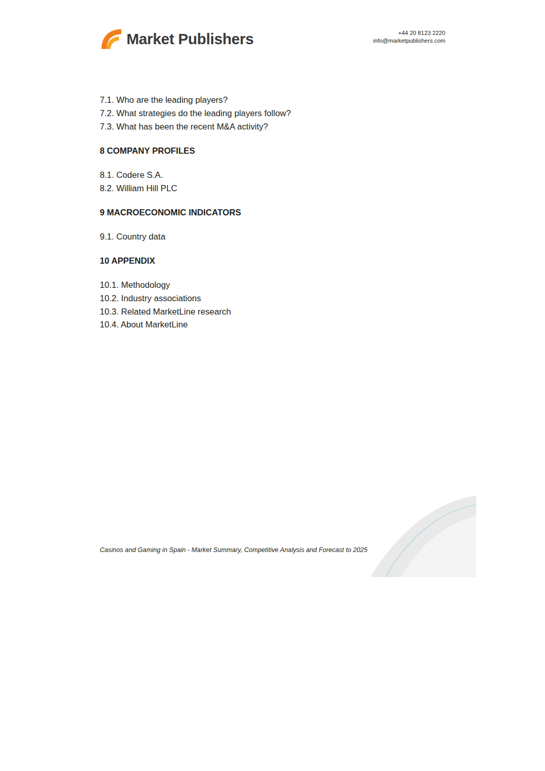Market Publishers
+44 20 8123 2220
info@marketpublishers.com
7.1. Who are the leading players?
7.2. What strategies do the leading players follow?
7.3. What has been the recent M&A activity?
8 COMPANY PROFILES
8.1. Codere S.A.
8.2. William Hill PLC
9 MACROECONOMIC INDICATORS
9.1. Country data
10 APPENDIX
10.1. Methodology
10.2. Industry associations
10.3. Related MarketLine research
10.4. About MarketLine
Casinos and Gaming in Spain - Market Summary, Competitive Analysis and Forecast to 2025